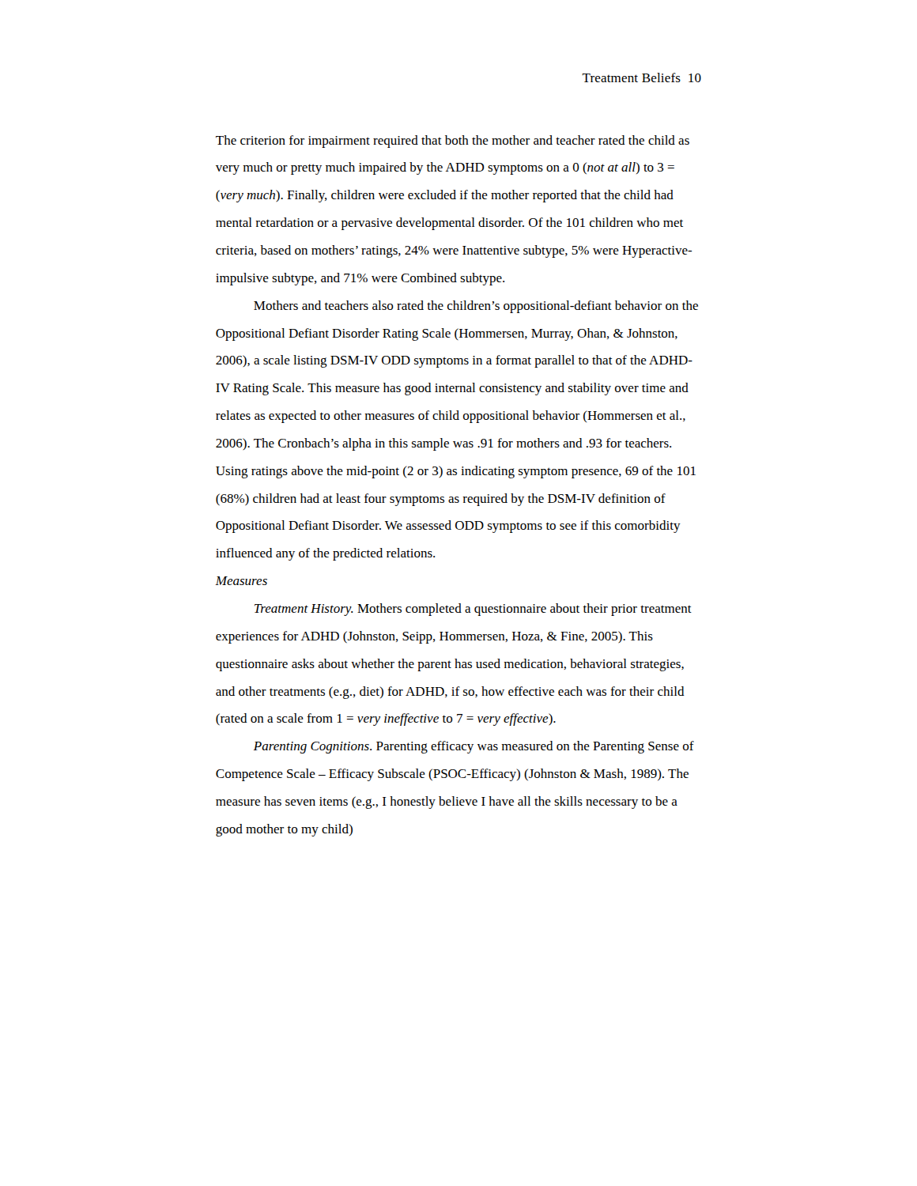Treatment Beliefs 10
The criterion for impairment required that both the mother and teacher rated the child as very much or pretty much impaired by the ADHD symptoms on a 0 (not at all) to 3 = (very much). Finally, children were excluded if the mother reported that the child had mental retardation or a pervasive developmental disorder. Of the 101 children who met criteria, based on mothers’ ratings, 24% were Inattentive subtype, 5% were Hyperactive-impulsive subtype, and 71% were Combined subtype.
Mothers and teachers also rated the children’s oppositional-defiant behavior on the Oppositional Defiant Disorder Rating Scale (Hommersen, Murray, Ohan, & Johnston, 2006), a scale listing DSM-IV ODD symptoms in a format parallel to that of the ADHD-IV Rating Scale. This measure has good internal consistency and stability over time and relates as expected to other measures of child oppositional behavior (Hommersen et al., 2006). The Cronbach’s alpha in this sample was .91 for mothers and .93 for teachers. Using ratings above the mid-point (2 or 3) as indicating symptom presence, 69 of the 101 (68%) children had at least four symptoms as required by the DSM-IV definition of Oppositional Defiant Disorder. We assessed ODD symptoms to see if this comorbidity influenced any of the predicted relations.
Measures
Treatment History. Mothers completed a questionnaire about their prior treatment experiences for ADHD (Johnston, Seipp, Hommersen, Hoza, & Fine, 2005). This questionnaire asks about whether the parent has used medication, behavioral strategies, and other treatments (e.g., diet) for ADHD, if so, how effective each was for their child (rated on a scale from 1 = very ineffective to 7 = very effective).
Parenting Cognitions. Parenting efficacy was measured on the Parenting Sense of Competence Scale – Efficacy Subscale (PSOC-Efficacy) (Johnston & Mash, 1989). The measure has seven items (e.g., I honestly believe I have all the skills necessary to be a good mother to my child)